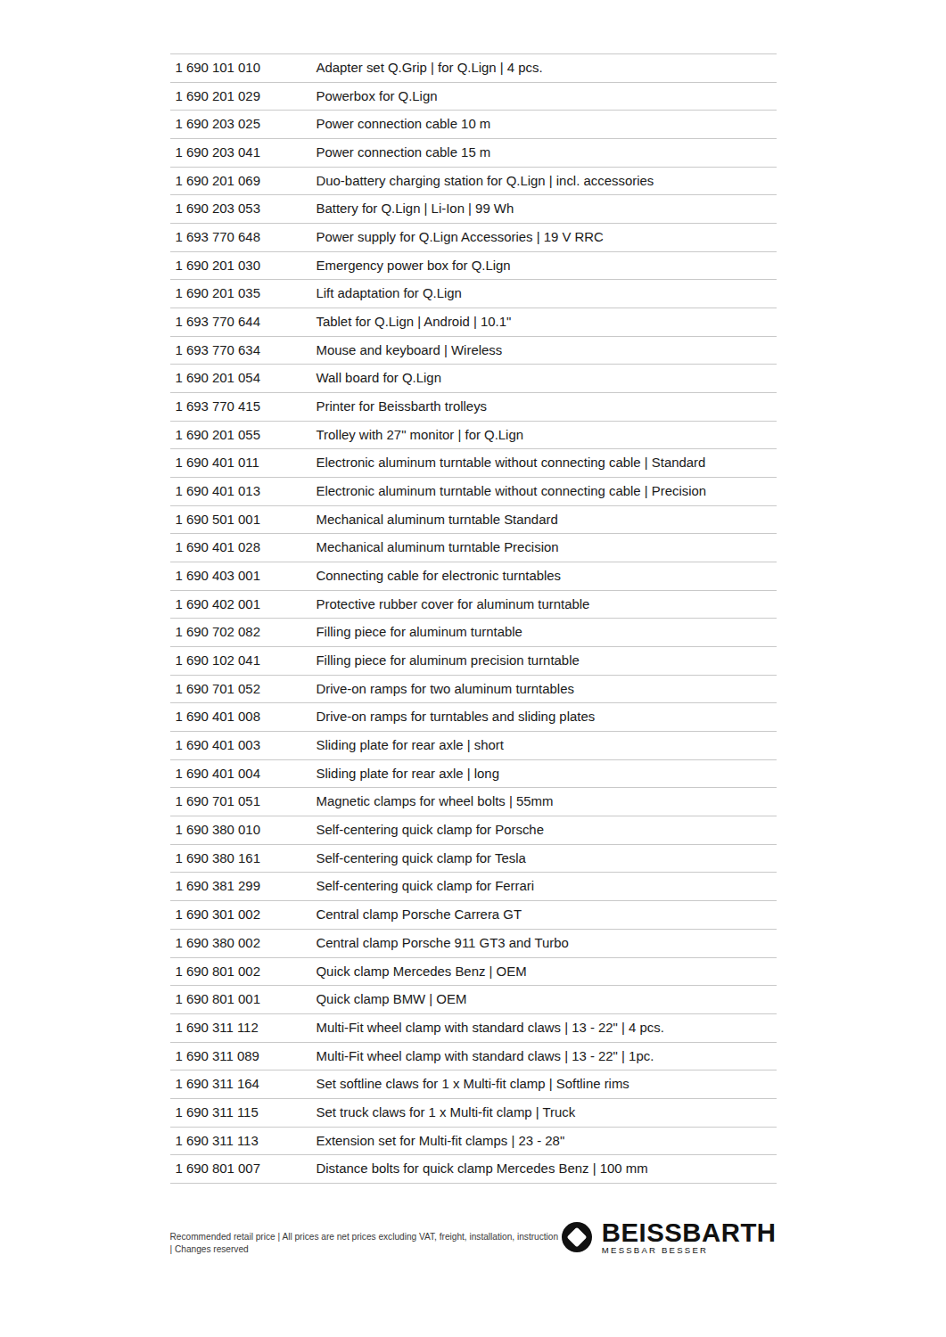| 1 690 101 010 | Adapter set Q.Grip / for Q.Lign / 4 pcs. |
| 1 690 201 029 | Powerbox for Q.Lign |
| 1 690 203 025 | Power connection cable 10 m |
| 1 690 203 041 | Power connection cable 15 m |
| 1 690 201 069 | Duo-battery charging station for Q.Lign / incl. accessories |
| 1 690 203 053 | Battery for Q.Lign / Li-Ion / 99 Wh |
| 1 693 770 648 | Power supply for Q.Lign Accessories / 19 V RRC |
| 1 690 201 030 | Emergency power box for Q.Lign |
| 1 690 201 035 | Lift adaptation for Q.Lign |
| 1 693 770 644 | Tablet for Q.Lign / Android / 10.1" |
| 1 693 770 634 | Mouse and keyboard / Wireless |
| 1 690 201 054 | Wall board for Q.Lign |
| 1 693 770 415 | Printer for Beissbarth trolleys |
| 1 690 201 055 | Trolley with 27" monitor / for Q.Lign |
| 1 690 401 011 | Electronic aluminum turntable without connecting cable / Standard |
| 1 690 401 013 | Electronic aluminum turntable without connecting cable / Precision |
| 1 690 501 001 | Mechanical aluminum turntable Standard |
| 1 690 401 028 | Mechanical aluminum turntable Precision |
| 1 690 403 001 | Connecting cable for electronic turntables |
| 1 690 402 001 | Protective rubber cover for aluminum turntable |
| 1 690 702 082 | Filling piece for aluminum turntable |
| 1 690 102 041 | Filling piece for aluminum precision turntable |
| 1 690 701 052 | Drive-on ramps for two aluminum turntables |
| 1 690 401 008 | Drive-on ramps for turntables and sliding plates |
| 1 690 401 003 | Sliding plate for rear axle / short |
| 1 690 401 004 | Sliding plate for rear axle / long |
| 1 690 701 051 | Magnetic clamps for wheel bolts / 55mm |
| 1 690 380 010 | Self-centering quick clamp for Porsche |
| 1 690 380 161 | Self-centering quick clamp for Tesla |
| 1 690 381 299 | Self-centering quick clamp for Ferrari |
| 1 690 301 002 | Central clamp Porsche Carrera GT |
| 1 690 380 002 | Central clamp Porsche 911 GT3 and Turbo |
| 1 690 801 002 | Quick clamp Mercedes Benz / OEM |
| 1 690 801 001 | Quick clamp BMW / OEM |
| 1 690 311 112 | Multi-Fit wheel clamp with standard claws / 13 - 22" / 4 pcs. |
| 1 690 311 089 | Multi-Fit wheel clamp with standard claws / 13 - 22" / 1pc. |
| 1 690 311 164 | Set softline claws for 1 x Multi-fit clamp / Softline rims |
| 1 690 311 115 | Set truck claws for 1 x Multi-fit clamp / Truck |
| 1 690 311 113 | Extension set for Multi-fit clamps / 23 - 28" |
| 1 690 801 007 | Distance bolts for quick clamp Mercedes Benz / 100 mm |
Recommended retail price | All prices are net prices excluding VAT, freight, installation, instruction | Changes reserved
BEISSBARTH
MESSBAR BESSER